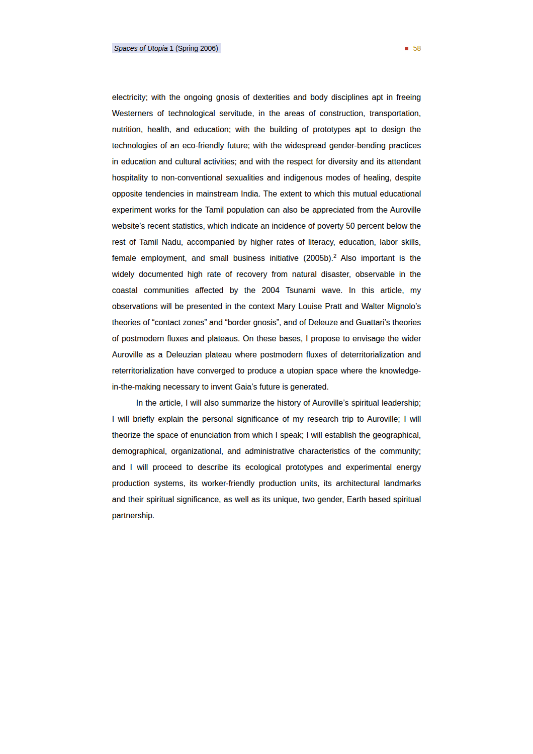Spaces of Utopia 1 (Spring 2006)
58
electricity; with the ongoing gnosis of dexterities and body disciplines apt in freeing Westerners of technological servitude, in the areas of construction, transportation, nutrition, health, and education; with the building of prototypes apt to design the technologies of an eco-friendly future; with the widespread gender-bending practices in education and cultural activities; and with the respect for diversity and its attendant hospitality to non-conventional sexualities and indigenous modes of healing, despite opposite tendencies in mainstream India. The extent to which this mutual educational experiment works for the Tamil population can also be appreciated from the Auroville website’s recent statistics, which indicate an incidence of poverty 50 percent below the rest of Tamil Nadu, accompanied by higher rates of literacy, education, labor skills, female employment, and small business initiative (2005b).2 Also important is the widely documented high rate of recovery from natural disaster, observable in the coastal communities affected by the 2004 Tsunami wave. In this article, my observations will be presented in the context Mary Louise Pratt and Walter Mignolo’s theories of “contact zones” and “border gnosis”, and of Deleuze and Guattari’s theories of postmodern fluxes and plateaus. On these bases, I propose to envisage the wider Auroville as a Deleuzian plateau where postmodern fluxes of deterritorialization and reterritorialization have converged to produce a utopian space where the knowledge-in-the-making necessary to invent Gaia’s future is generated.
In the article, I will also summarize the history of Auroville’s spiritual leadership; I will briefly explain the personal significance of my research trip to Auroville; I will theorize the space of enunciation from which I speak; I will establish the geographical, demographical, organizational, and administrative characteristics of the community; and I will proceed to describe its ecological prototypes and experimental energy production systems, its worker-friendly production units, its architectural landmarks and their spiritual significance, as well as its unique, two gender, Earth based spiritual partnership.